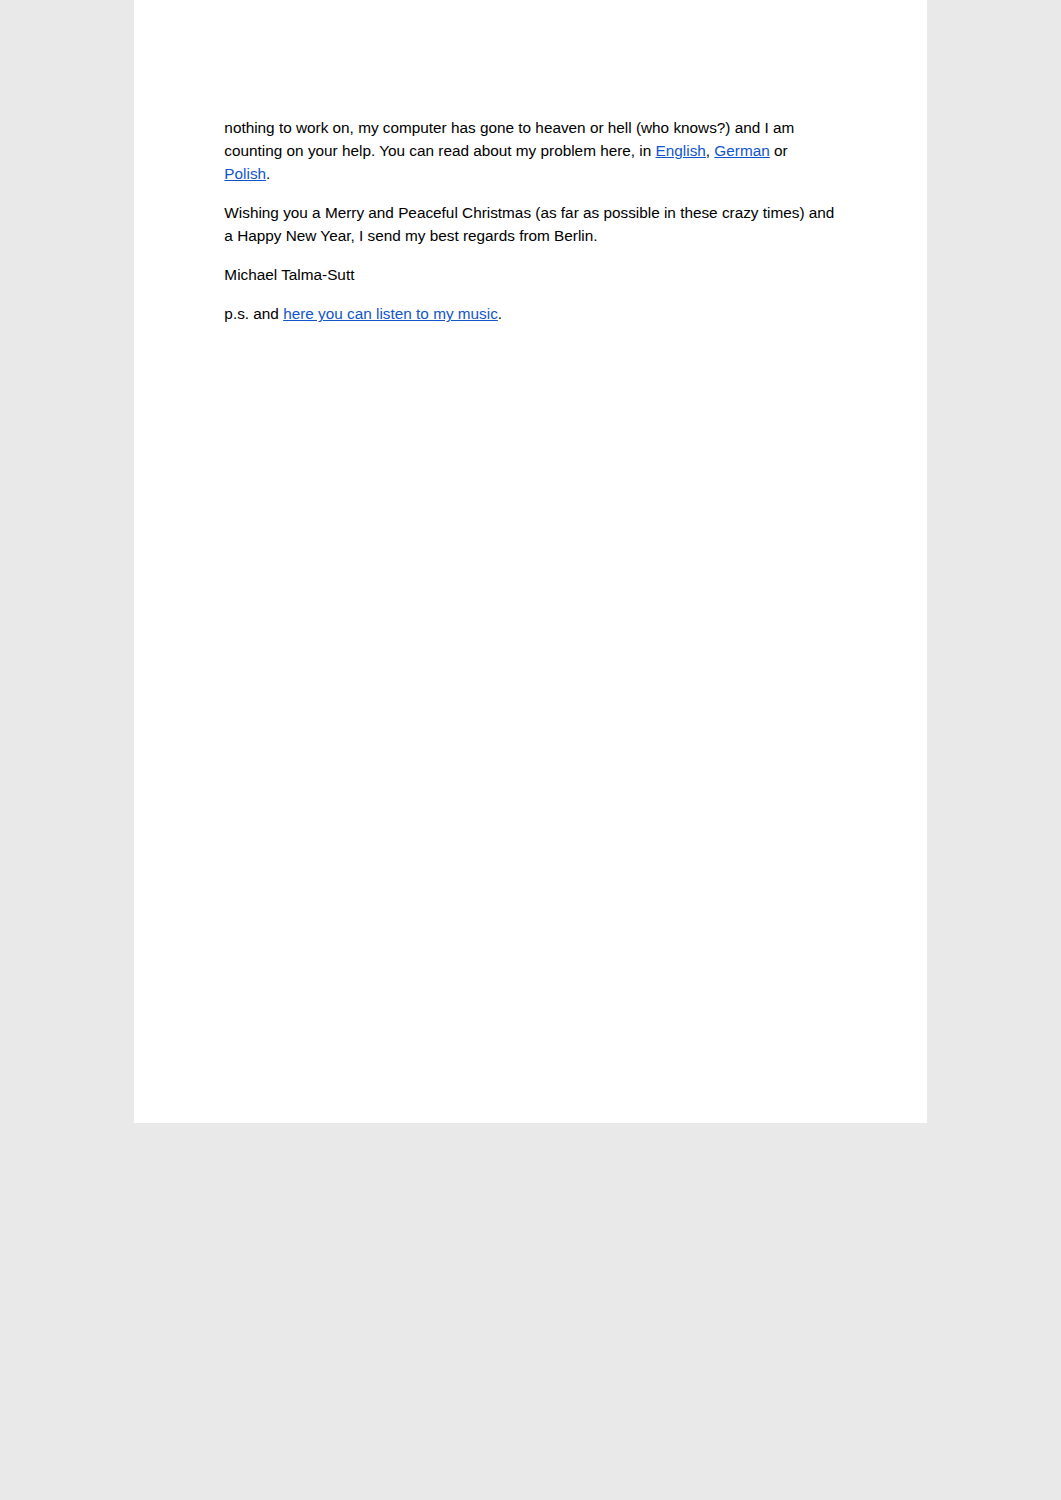nothing to work on, my computer has gone to heaven or hell (who knows?) and I am counting on your help. You can read about my problem here, in English, German or Polish.
Wishing you a Merry and Peaceful Christmas (as far as possible in these crazy times) and a Happy New Year, I send my best regards from Berlin.
Michael Talma-Sutt
p.s. and here you can listen to my music.